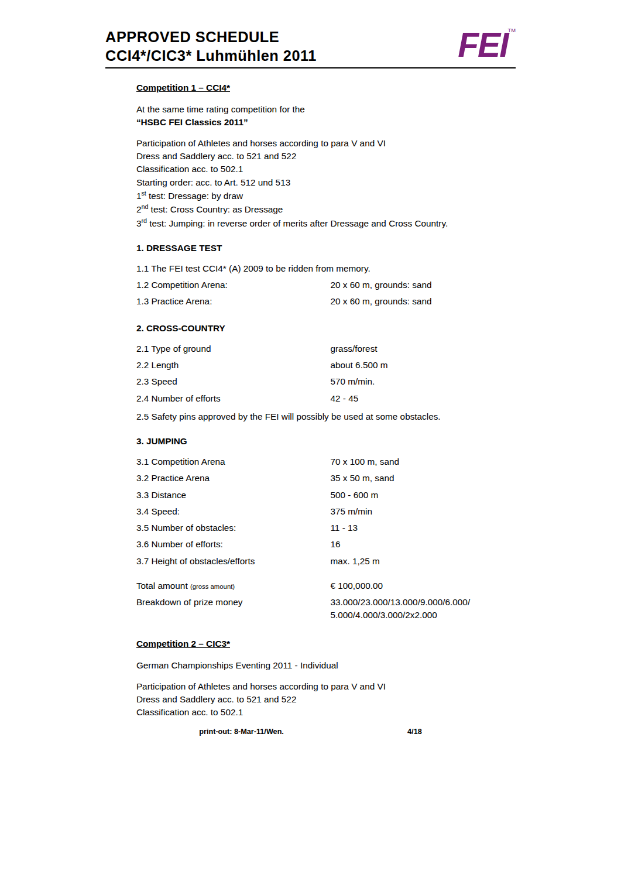APPROVED SCHEDULE
CCI4*/CIC3* Luhmühlen 2011
FEI TM
Competition 1 – CCI4*
At the same time rating competition for the
“HSBC FEI Classics 2011”
Participation of Athletes and horses according to para V and VI
Dress and Saddlery acc. to 521 and 522
Classification acc. to 502.1
Starting order: acc. to Art. 512 und 513
1st test: Dressage: by draw
2nd test: Cross Country: as Dressage
3rd test: Jumping: in reverse order of merits after Dressage and Cross Country.
1. DRESSAGE TEST
| 1.1 The FEI test CCI4* (A) 2009 to be ridden from memory. |
| 1.2 Competition Arena: | 20 x 60 m, grounds: sand |
| 1.3 Practice Arena: | 20 x 60 m, grounds: sand |
2. CROSS-COUNTRY
| 2.1 Type of ground | grass/forest |
| 2.2 Length | about 6.500 m |
| 2.3 Speed | 570 m/min. |
| 2.4 Number of efforts | 42 - 45 |
2.5 Safety pins approved by the FEI will possibly be used at some obstacles.
3. JUMPING
| 3.1 Competition Arena | 70 x 100 m, sand |
| 3.2 Practice Arena | 35 x 50 m, sand |
| 3.3 Distance | 500 - 600 m |
| 3.4 Speed: | 375 m/min |
| 3.5 Number of obstacles: | 11 - 13 |
| 3.6 Number of efforts: | 16 |
| 3.7 Height of obstacles/efforts | max. 1,25 m |
| Total amount (gross amount) | € 100,000.00 |
| Breakdown of prize money | 33.000/23.000/13.000/9.000/6.000/ 5.000/4.000/3.000/2x2.000 |
Competition 2 – CIC3*
German Championships Eventing 2011 - Individual
Participation of Athletes and horses according to para V and VI
Dress and Saddlery acc. to 521 and 522
Classification acc. to 502.1
print-out: 8-Mar-11/Wen. 4/18